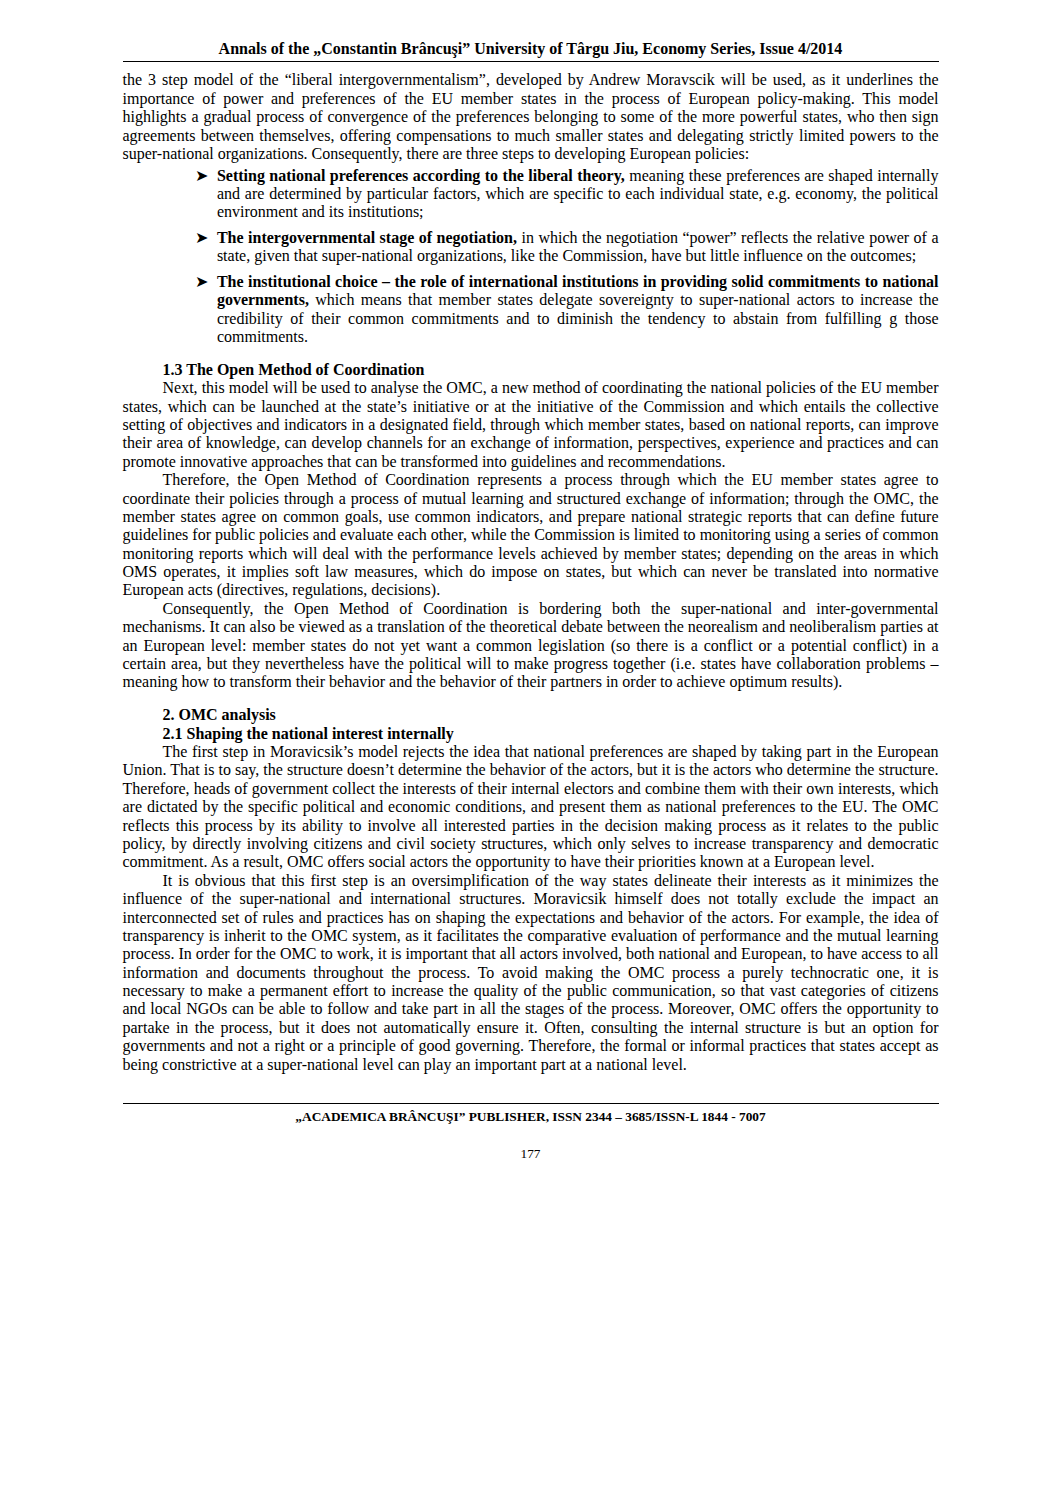Annals of the „Constantin Brâncuşi” University of Târgu Jiu, Economy Series, Issue 4/2014
the 3 step model of the “liberal intergovernmentalism”, developed by Andrew Moravscik will be used, as it underlines the importance of power and preferences of the EU member states in the process of European policy-making. This model highlights a gradual process of convergence of the preferences belonging to some of the more powerful states, who then sign agreements between themselves, offering compensations to much smaller states and delegating strictly limited powers to the super-national organizations. Consequently, there are three steps to developing European policies:
Setting national preferences according to the liberal theory, meaning these preferences are shaped internally and are determined by particular factors, which are specific to each individual state, e.g. economy, the political environment and its institutions;
The intergovernmental stage of negotiation, in which the negotiation “power” reflects the relative power of a state, given that super-national organizations, like the Commission, have but little influence on the outcomes;
The institutional choice – the role of international institutions in providing solid commitments to national governments, which means that member states delegate sovereignty to super-national actors to increase the credibility of their common commitments and to diminish the tendency to abstain from fulfilling g those commitments.
1.3 The Open Method of Coordination
Next, this model will be used to analyse the OMC, a new method of coordinating the national policies of the EU member states, which can be launched at the state’s initiative or at the initiative of the Commission and which entails the collective setting of objectives and indicators in a designated field, through which member states, based on national reports, can improve their area of knowledge, can develop channels for an exchange of information, perspectives, experience and practices and can promote innovative approaches that can be transformed into guidelines and recommendations.
Therefore, the Open Method of Coordination represents a process through which the EU member states agree to coordinate their policies through a process of mutual learning and structured exchange of information; through the OMC, the member states agree on common goals, use common indicators, and prepare national strategic reports that can define future guidelines for public policies and evaluate each other, while the Commission is limited to monitoring using a series of common monitoring reports which will deal with the performance levels achieved by member states; depending on the areas in which OMS operates, it implies soft law measures, which do impose on states, but which can never be translated into normative European acts (directives, regulations, decisions).
Consequently, the Open Method of Coordination is bordering both the super-national and inter-governmental mechanisms. It can also be viewed as a translation of the theoretical debate between the neorealism and neoliberalism parties at an European level: member states do not yet want a common legislation (so there is a conflict or a potential conflict) in a certain area, but they nevertheless have the political will to make progress together (i.e. states have collaboration problems – meaning how to transform their behavior and the behavior of their partners in order to achieve optimum results).
2. OMC analysis
2.1 Shaping the national interest internally
The first step in Moravicsik’s model rejects the idea that national preferences are shaped by taking part in the European Union. That is to say, the structure doesn’t determine the behavior of the actors, but it is the actors who determine the structure. Therefore, heads of government collect the interests of their internal electors and combine them with their own interests, which are dictated by the specific political and economic conditions, and present them as national preferences to the EU. The OMC reflects this process by its ability to involve all interested parties in the decision making process as it relates to the public policy, by directly involving citizens and civil society structures, which only selves to increase transparency and democratic commitment. As a result, OMC offers social actors the opportunity to have their priorities known at a European level.
It is obvious that this first step is an oversimplification of the way states delineate their interests as it minimizes the influence of the super-national and international structures. Moravicsik himself does not totally exclude the impact an interconnected set of rules and practices has on shaping the expectations and behavior of the actors. For example, the idea of transparency is inherit to the OMC system, as it facilitates the comparative evaluation of performance and the mutual learning process. In order for the OMC to work, it is important that all actors involved, both national and European, to have access to all information and documents throughout the process. To avoid making the OMC process a purely technocratic one, it is necessary to make a permanent effort to increase the quality of the public communication, so that vast categories of citizens and local NGOs can be able to follow and take part in all the stages of the process. Moreover, OMC offers the opportunity to partake in the process, but it does not automatically ensure it. Often, consulting the internal structure is but an option for governments and not a right or a principle of good governing. Therefore, the formal or informal practices that states accept as being constrictive at a super-national level can play an important part at a national level.
„ACADEMICA BRÂNCUŞI” PUBLISHER, ISSN 2344 – 3685/ISSN-L 1844 - 7007
177